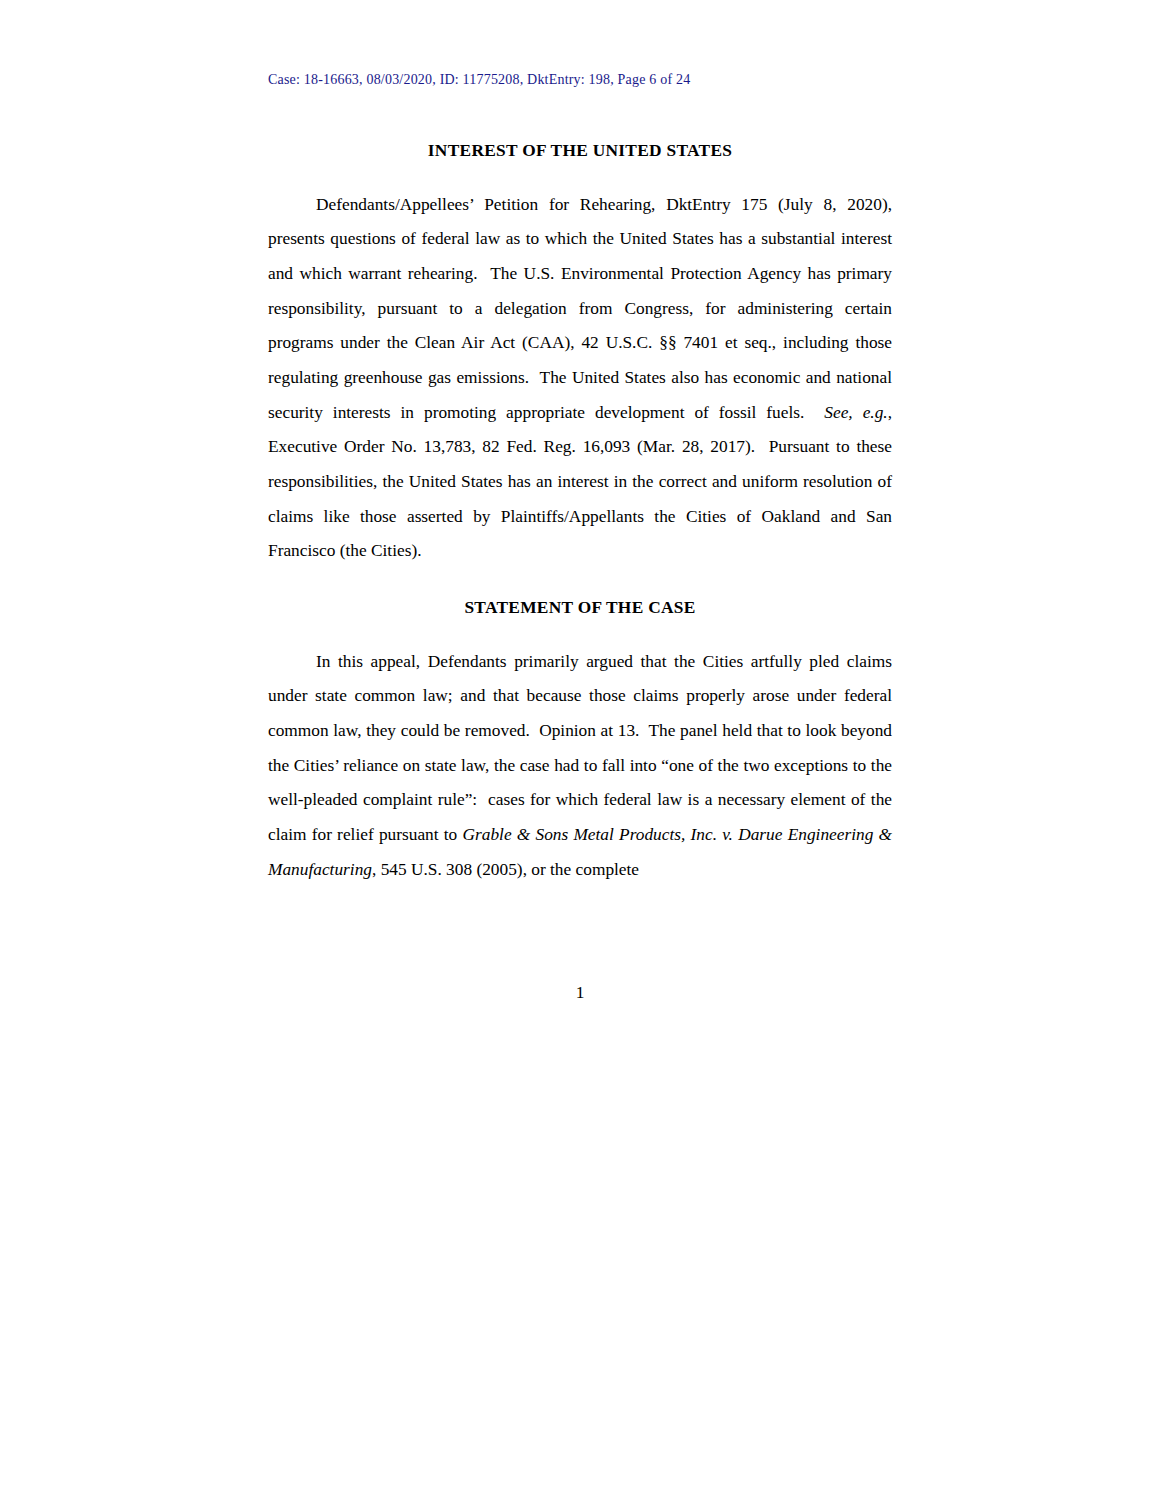Case: 18-16663, 08/03/2020, ID: 11775208, DktEntry: 198, Page 6 of 24
Interest of the United States
Defendants/Appellees’ Petition for Rehearing, DktEntry 175 (July 8, 2020), presents questions of federal law as to which the United States has a substantial interest and which warrant rehearing. The U.S. Environmental Protection Agency has primary responsibility, pursuant to a delegation from Congress, for administering certain programs under the Clean Air Act (CAA), 42 U.S.C. §§ 7401 et seq., including those regulating greenhouse gas emissions. The United States also has economic and national security interests in promoting appropriate development of fossil fuels. See, e.g., Executive Order No. 13,783, 82 Fed. Reg. 16,093 (Mar. 28, 2017). Pursuant to these responsibilities, the United States has an interest in the correct and uniform resolution of claims like those asserted by Plaintiffs/Appellants the Cities of Oakland and San Francisco (the Cities).
Statement of the Case
In this appeal, Defendants primarily argued that the Cities artfully pled claims under state common law; and that because those claims properly arose under federal common law, they could be removed. Opinion at 13. The panel held that to look beyond the Cities’ reliance on state law, the case had to fall into “one of the two exceptions to the well-pleaded complaint rule”: cases for which federal law is a necessary element of the claim for relief pursuant to Grable & Sons Metal Products, Inc. v. Darue Engineering & Manufacturing, 545 U.S. 308 (2005), or the complete
1